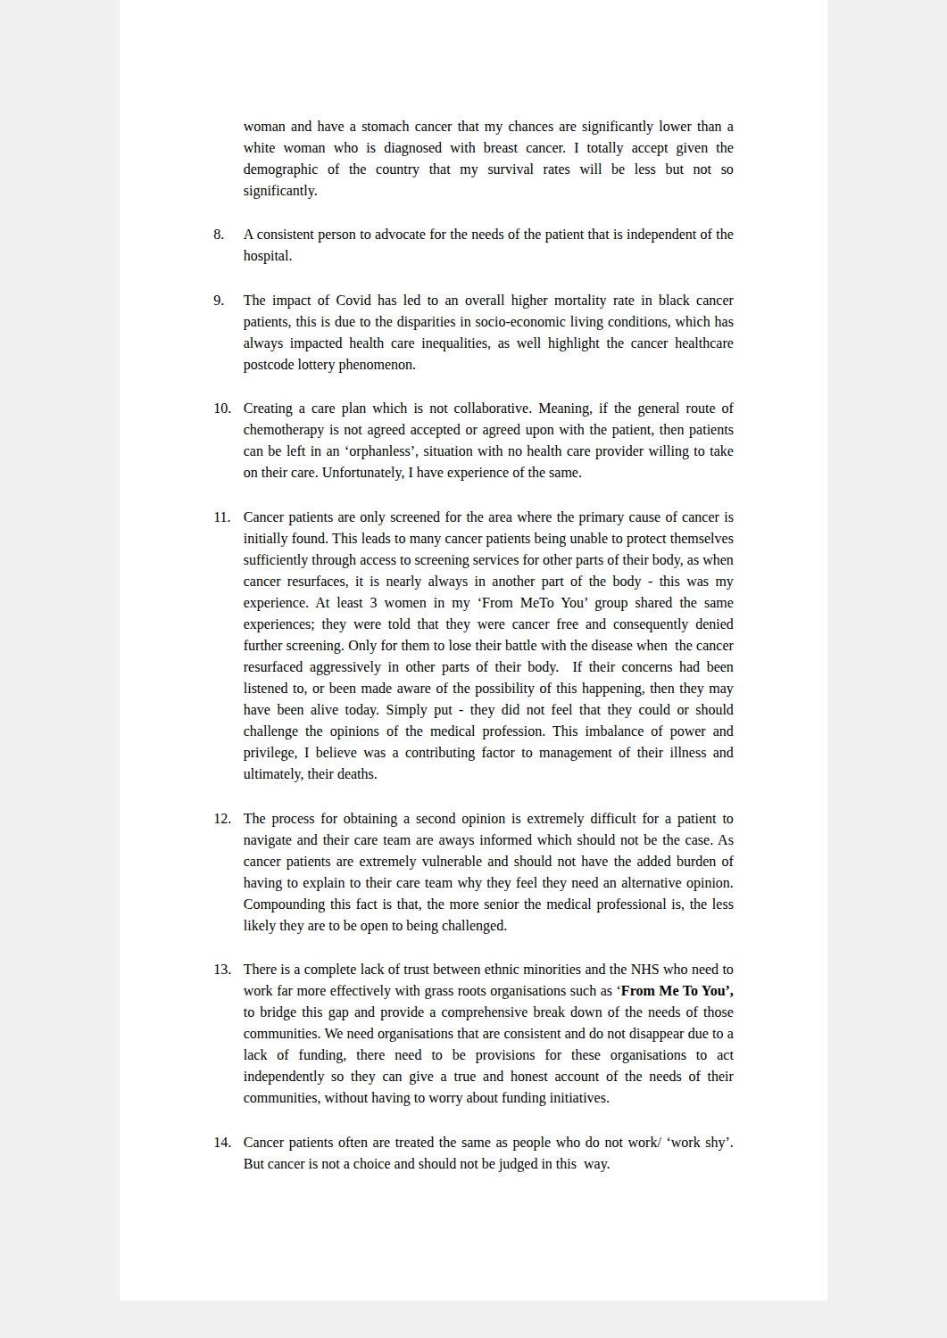woman and have a stomach cancer that my chances are significantly lower than a white woman who is diagnosed with breast cancer. I totally accept given the demographic of the country that my survival rates will be less but not so significantly.
A consistent person to advocate for the needs of the patient that is independent of the hospital.
The impact of Covid has led to an overall higher mortality rate in black cancer patients, this is due to the disparities in socio-economic living conditions, which has always impacted health care inequalities, as well highlight the cancer healthcare postcode lottery phenomenon.
Creating a care plan which is not collaborative. Meaning, if the general route of chemotherapy is not agreed accepted or agreed upon with the patient, then patients can be left in an ‘orphanless’, situation with no health care provider willing to take on their care. Unfortunately, I have experience of the same.
Cancer patients are only screened for the area where the primary cause of cancer is initially found. This leads to many cancer patients being unable to protect themselves sufficiently through access to screening services for other parts of their body, as when cancer resurfaces, it is nearly always in another part of the body - this was my experience. At least 3 women in my ‘From MeTo You’ group shared the same experiences; they were told that they were cancer free and consequently denied further screening. Only for them to lose their battle with the disease when the cancer resurfaced aggressively in other parts of their body. If their concerns had been listened to, or been made aware of the possibility of this happening, then they may have been alive today. Simply put - they did not feel that they could or should challenge the opinions of the medical profession. This imbalance of power and privilege, I believe was a contributing factor to management of their illness and ultimately, their deaths.
The process for obtaining a second opinion is extremely difficult for a patient to navigate and their care team are aways informed which should not be the case. As cancer patients are extremely vulnerable and should not have the added burden of having to explain to their care team why they feel they need an alternative opinion. Compounding this fact is that, the more senior the medical professional is, the less likely they are to be open to being challenged.
There is a complete lack of trust between ethnic minorities and the NHS who need to work far more effectively with grass roots organisations such as ‘From Me To You’, to bridge this gap and provide a comprehensive break down of the needs of those communities. We need organisations that are consistent and do not disappear due to a lack of funding, there need to be provisions for these organisations to act independently so they can give a true and honest account of the needs of their communities, without having to worry about funding initiatives.
Cancer patients often are treated the same as people who do not work/ ‘work shy’. But cancer is not a choice and should not be judged in this way.